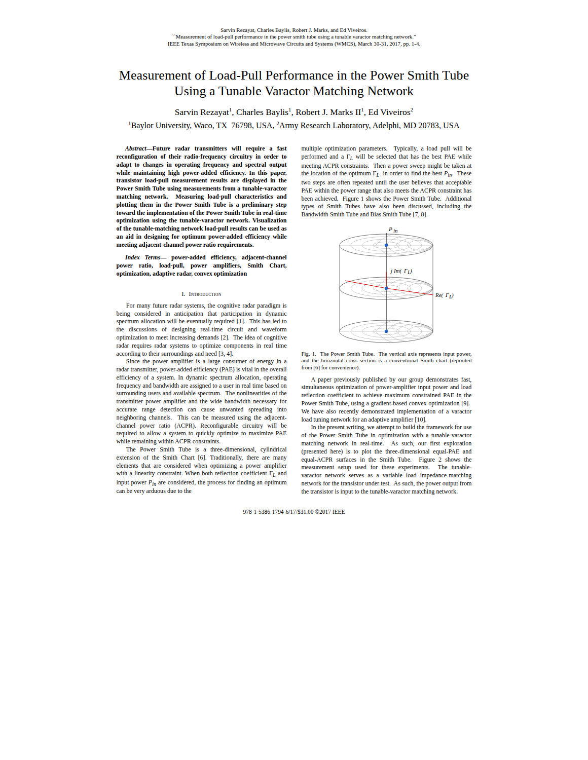Sarvin Rezayat, Charles Baylis, Robert J. Marks, and Ed Viveiros.
``Measurement of load-pull performance in the power smith tube using a tunable varactor matching network."
IEEE Texas Symposium on Wireless and Microwave Circuits and Systems (WMCS), March 30-31, 2017, pp. 1-4.
Measurement of Load-Pull Performance in the Power Smith Tube
Using a Tunable Varactor Matching Network
Sarvin Rezayat1, Charles Baylis1, Robert J. Marks II1, Ed Viveiros2
1Baylor University, Waco, TX 76798, USA, 2Army Research Laboratory, Adelphi, MD 20783, USA
Abstract—Future radar transmitters will require a fast reconfiguration of their radio-frequency circuitry in order to adapt to changes in operating frequency and spectral output while maintaining high power-added efficiency. In this paper, transistor load-pull measurement results are displayed in the Power Smith Tube using measurements from a tunable-varactor matching network. Measuring load-pull characteristics and plotting them in the Power Smith Tube is a preliminary step toward the implementation of the Power Smith Tube in real-time optimization using the tunable-varactor network. Visualization of the tunable-matching network load-pull results can be used as an aid in designing for optimum power-added efficiency while meeting adjacent-channel power ratio requirements.
Index Terms— power-added efficiency, adjacent-channel power ratio, load-pull, power amplifiers, Smith Chart, optimization, adaptive radar, convex optimization
I. Introduction
For many future radar systems, the cognitive radar paradigm is being considered in anticipation that participation in dynamic spectrum allocation will be eventually required [1]. This has led to the discussions of designing real-time circuit and waveform optimization to meet increasing demands [2]. The idea of cognitive radar requires radar systems to optimize components in real time according to their surroundings and need [3, 4].
Since the power amplifier is a large consumer of energy in a radar transmitter, power-added efficiency (PAE) is vital in the overall efficiency of a system. In dynamic spectrum allocation, operating frequency and bandwidth are assigned to a user in real time based on surrounding users and available spectrum. The nonlinearities of the transmitter power amplifier and the wide bandwidth necessary for accurate range detection can cause unwanted spreading into neighboring channels. This can be measured using the adjacent-channel power ratio (ACPR). Reconfigurable circuitry will be required to allow a system to quickly optimize to maximize PAE while remaining within ACPR constraints.
The Power Smith Tube is a three-dimensional, cylindrical extension of the Smith Chart [6]. Traditionally, there are many elements that are considered when optimizing a power amplifier with a linearity constraint. When both reflection coefficient ΓL and input power Pin are considered, the process for finding an optimum can be very arduous due to the
multiple optimization parameters. Typically, a load pull will be performed and a ΓL will be selected that has the best PAE while meeting ACPR constraints. Then a power sweep might be taken at the location of the optimum ΓL in order to find the best Pin. These two steps are often repeated until the user believes that acceptable PAE within the power range that also meets the ACPR constraint has been achieved. Figure 1 shows the Power Smith Tube. Additional types of Smith Tubes have also been discussed, including the Bandwidth Smith Tube and Bias Smith Tube [7, 8].
P in j Im( Γ L ) Re( Γ L )
Fig. 1. The Power Smith Tube. The vertical axis represents input power, and the horizontal cross section is a conventional Smith chart (reprinted from [6] for convenience).
A paper previously published by our group demonstrates fast, simultaneous optimization of power-amplifier input power and load reflection coefficient to achieve maximum constrained PAE in the Power Smith Tube, using a gradient-based convex optimization [9]. We have also recently demonstrated implementation of a varactor load tuning network for an adaptive amplifier [10].
In the present writing, we attempt to build the framework for use of the Power Smith Tube in optimization with a tunable-varactor matching network in real-time. As such, our first exploration (presented here) is to plot the three-dimensional equal-PAE and equal-ACPR surfaces in the Smith Tube. Figure 2 shows the measurement setup used for these experiments. The tunable-varactor network serves as a variable load impedance-matching network for the transistor under test. As such, the power output from the transistor is input to the tunable-varactor matching network.
978-1-5386-1794-6/17/$31.00 ©2017 IEEE